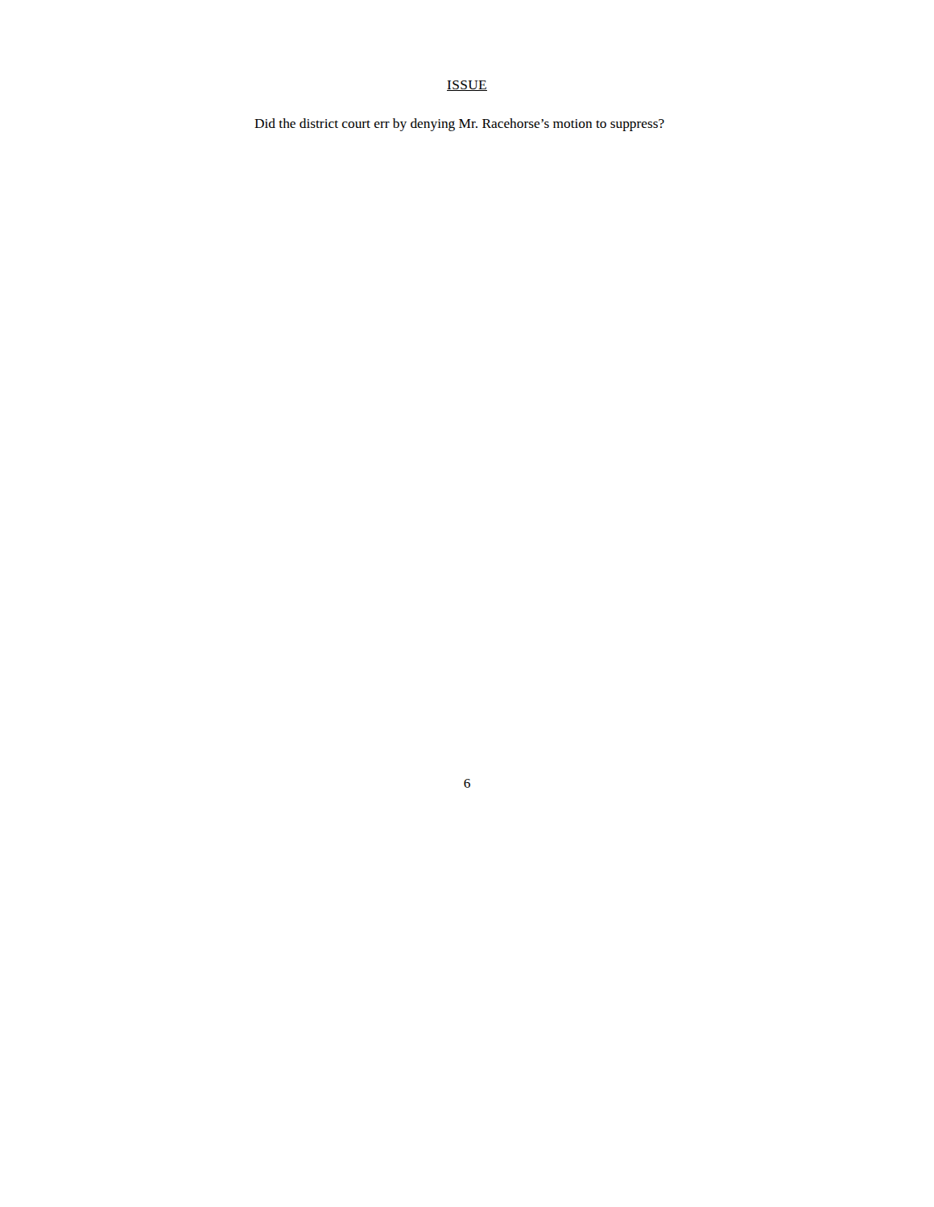ISSUE
Did the district court err by denying Mr. Racehorse’s motion to suppress?
6